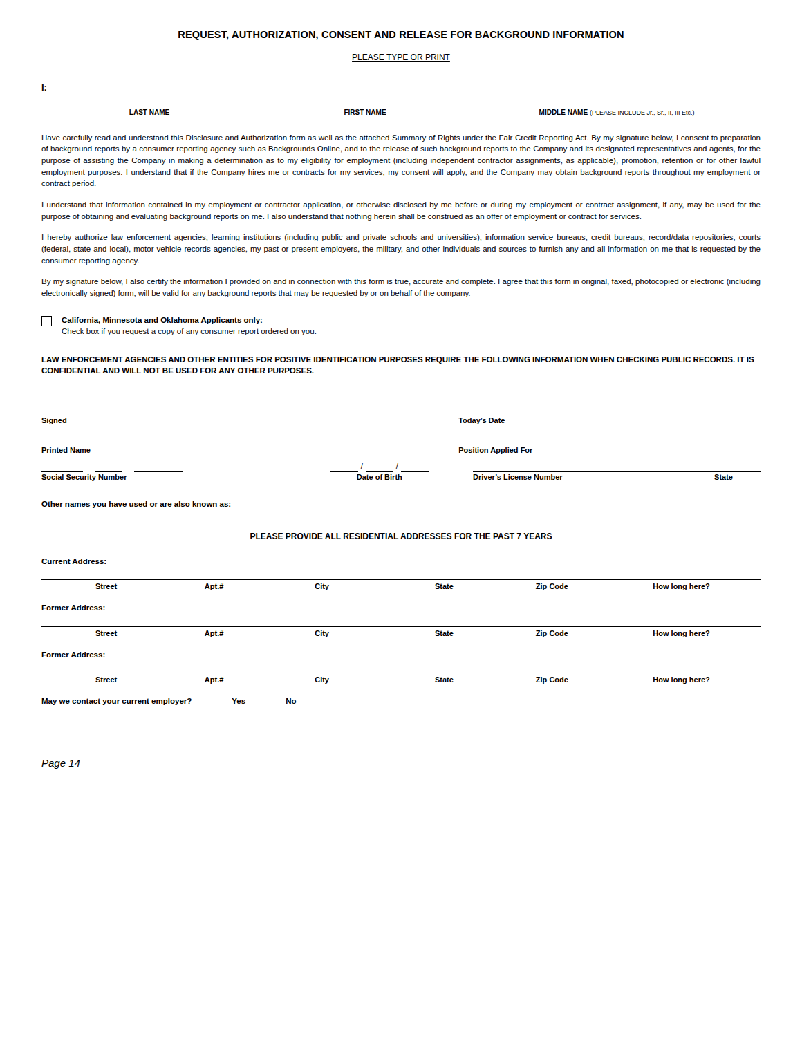REQUEST, AUTHORIZATION, CONSENT AND RELEASE FOR BACKGROUND INFORMATION
PLEASE TYPE OR PRINT
I:
LAST NAME
FIRST NAME
MIDDLE NAME (PLEASE INCLUDE Jr., Sr., II, III Etc.)
Have carefully read and understand this Disclosure and Authorization form as well as the attached Summary of Rights under the Fair Credit Reporting Act. By my signature below, I consent to preparation of background reports by a consumer reporting agency such as Backgrounds Online, and to the release of such background reports to the Company and its designated representatives and agents, for the purpose of assisting the Company in making a determination as to my eligibility for employment (including independent contractor assignments, as applicable), promotion, retention or for other lawful employment purposes. I understand that if the Company hires me or contracts for my services, my consent will apply, and the Company may obtain background reports throughout my employment or contract period.
I understand that information contained in my employment or contractor application, or otherwise disclosed by me before or during my employment or contract assignment, if any, may be used for the purpose of obtaining and evaluating background reports on me. I also understand that nothing herein shall be construed as an offer of employment or contract for services.
I hereby authorize law enforcement agencies, learning institutions (including public and private schools and universities), information service bureaus, credit bureaus, record/data repositories, courts (federal, state and local), motor vehicle records agencies, my past or present employers, the military, and other individuals and sources to furnish any and all information on me that is requested by the consumer reporting agency.
By my signature below, I also certify the information I provided on and in connection with this form is true, accurate and complete. I agree that this form in original, faxed, photocopied or electronic (including electronically signed) form, will be valid for any background reports that may be requested by or on behalf of the company.
California, Minnesota and Oklahoma Applicants only: Check box if you request a copy of any consumer report ordered on you.
LAW ENFORCEMENT AGENCIES AND OTHER ENTITIES FOR POSITIVE IDENTIFICATION PURPOSES REQUIRE THE FOLLOWING INFORMATION WHEN CHECKING PUBLIC RECORDS. IT IS CONFIDENTIAL AND WILL NOT BE USED FOR ANY OTHER PURPOSES.
| Signed | | | Today’s Date |
| Printed Name | | | Position Applied For |
---
---
/
/
Social Security Number
Date of Birth
Driver’s License Number State
Other names you have used or are also known as:
PLEASE PROVIDE ALL RESIDENTIAL ADDRESSES FOR THE PAST 7 YEARS
Current Address:
Street
Apt.#
City
State
Zip Code
How long here?
Former Address:
Street
Apt.#
City
State
Zip Code
How long here?
Former Address:
Street
Apt.#
City
State
Zip Code
How long here?
May we contact your current employer?
Yes
No
Page 14